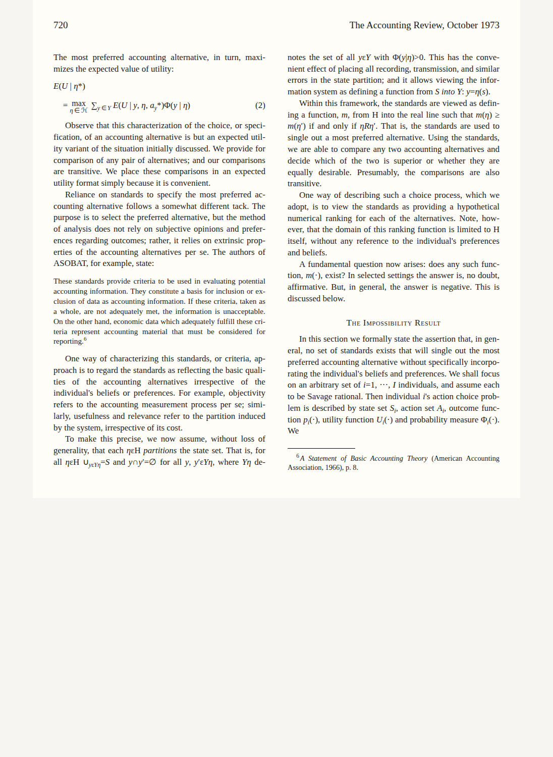720 The Accounting Review, October 1973
The most preferred accounting alternative, in turn, maximizes the expected value of utility:
E(U | η*)
(2)= max η ∈ ℋ ∑y ∈ Y E(U | y, η, ay*)Φ(y | η)
Observe that this characterization of the choice, or specification, of an accounting alternative is but an expected utility variant of the situation initially discussed. We provide for comparison of any pair of alternatives; and our comparisons are transitive. We place these comparisons in an expected utility format simply because it is convenient.
Reliance on standards to specify the most preferred accounting alternative follows a somewhat different tack. The purpose is to select the preferred alternative, but the method of analysis does not rely on subjective opinions and preferences regarding outcomes; rather, it relies on extrinsic properties of the accounting alternatives per se. The authors of ASOBAT, for example, state:
These standards provide criteria to be used in evaluating potential accounting information. They constitute a basis for inclusion or exclusion of data as accounting information. If these criteria, taken as a whole, are not adequately met, the information is unacceptable. On the other hand, economic data which adequately fulfill these criteria represent accounting material that must be considered for reporting.6
One way of characterizing this standards, or criteria, approach is to regard the standards as reflecting the basic qualities of the accounting alternatives irrespective of the individual's beliefs or preferences. For example, objectivity refers to the accounting measurement process per se; similarly, usefulness and relevance refer to the partition induced by the system, irrespective of its cost.
To make this precise, we now assume, without loss of generality, that each ηεH partitions the state set. That is, for all ηεH ∪yεYη=S and y∩y′=∅ for all y, y′εYη, where Yη denotes the set of all yεY with Φ(y|η)>0. This has the convenient effect of placing all recording, transmission, and similar errors in the state partition; and it allows viewing the information system as defining a function from S into Y: y=η(s).
Within this framework, the standards are viewed as defining a function, m, from H into the real line such that m(η) ≥ m(η′) if and only if ηRη′. That is, the standards are used to single out a most preferred alternative. Using the standards, we are able to compare any two accounting alternatives and decide which of the two is superior or whether they are equally desirable. Presumably, the comparisons are also transitive.
One way of describing such a choice process, which we adopt, is to view the standards as providing a hypothetical numerical ranking for each of the alternatives. Note, however, that the domain of this ranking function is limited to H itself, without any reference to the individual's preferences and beliefs.
A fundamental question now arises: does any such function, m(·), exist? In selected settings the answer is, no doubt, affirmative. But, in general, the answer is negative. This is discussed below.
The Impossibility Result
In this section we formally state the assertion that, in general, no set of standards exists that will single out the most preferred accounting alternative without specifically incorporating the individual's beliefs and preferences. We shall focus on an arbitrary set of i=1, ···, I individuals, and assume each to be Savage rational. Then individual i's action choice problem is described by state set Si, action set Ai, outcome function pi(·), utility function Ui(·) and probability measure Φi(·). We
6 A Statement of Basic Accounting Theory (American Accounting Association, 1966), p. 8.